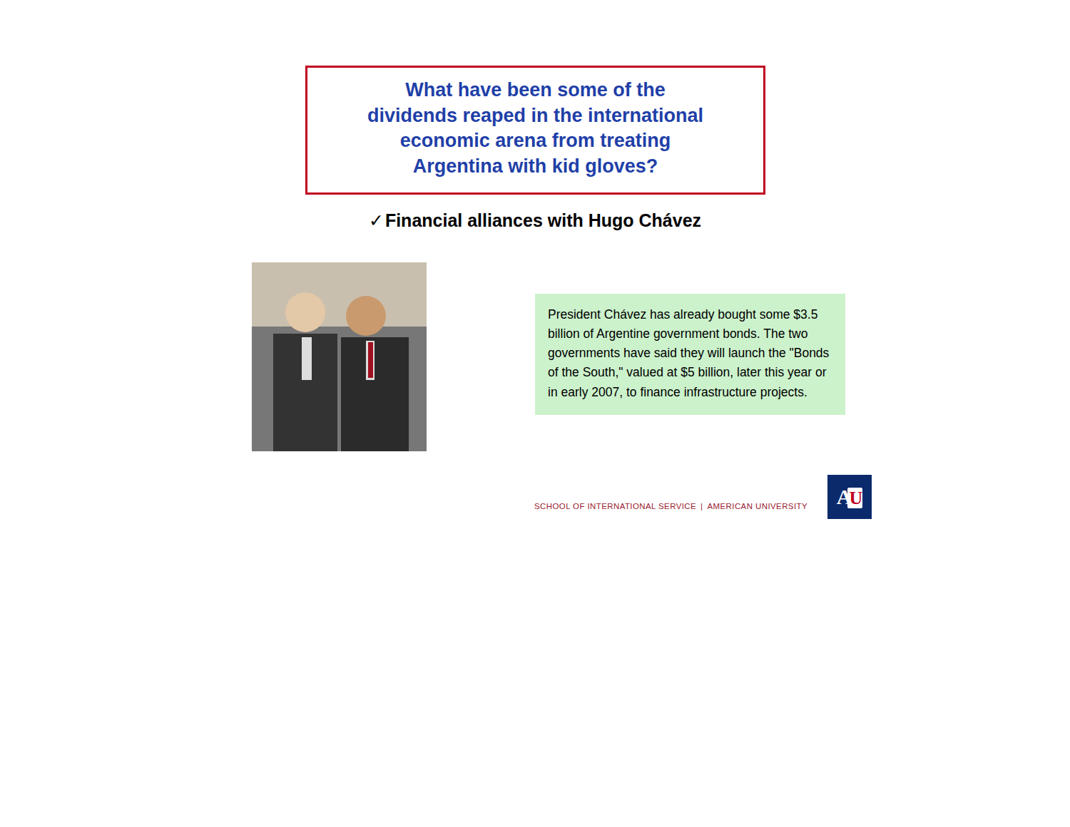What have been some of the
dividends reaped in the international
economic arena from treating
Argentina with kid gloves?
✓Financial alliances with Hugo Chávez
President Chávez has already bought some $3.5 billion of Argentine government bonds. The two governments have said they will launch the "Bonds of the South," valued at $5 billion, later this year or in early 2007, to finance infrastructure projects.
SCHOOL OF INTERNATIONAL SERVICE|AMERICAN UNIVERSITY
AU